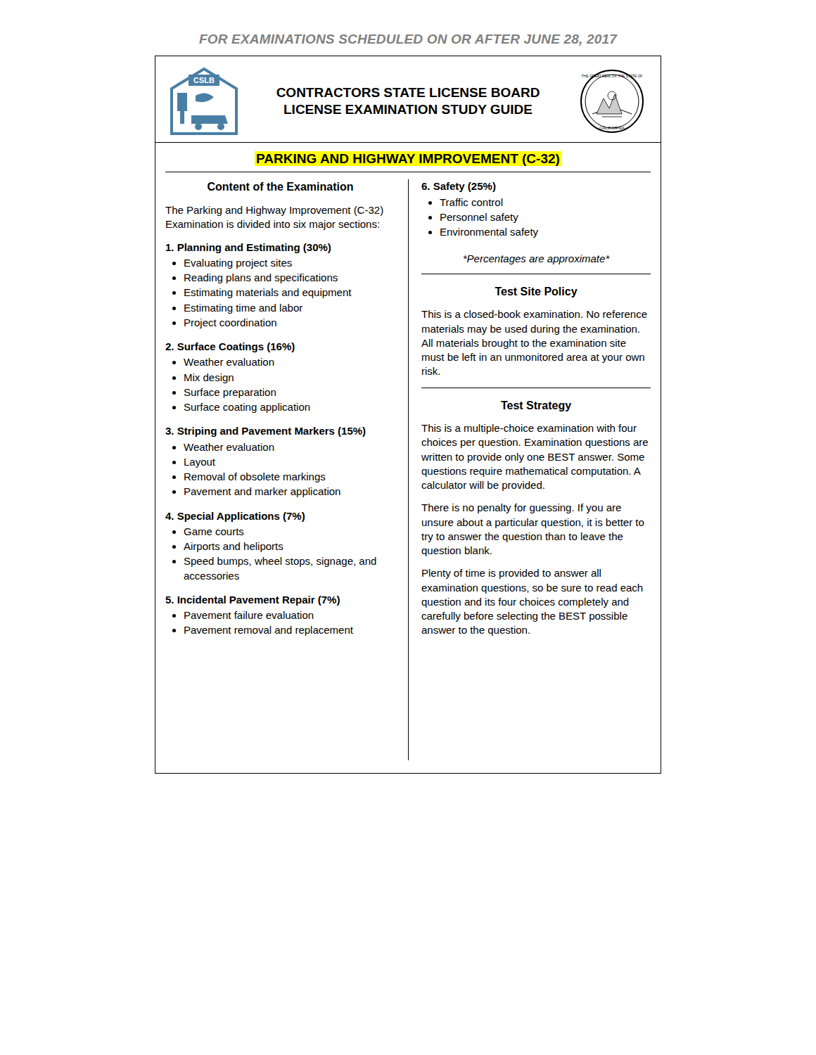FOR EXAMINATIONS SCHEDULED ON OR AFTER JUNE 28, 2017
CSLB
CONTRACTORS STATE LICENSE BOARD
LICENSE EXAMINATION STUDY GUIDE
THE GREAT SEAL OF THE STATE OF CALIFORNIA
PARKING AND HIGHWAY IMPROVEMENT (C-32)
Content of the Examination
The Parking and Highway Improvement (C-32) Examination is divided into six major sections:
1. Planning and Estimating (30%)
Evaluating project sites
Reading plans and specifications
Estimating materials and equipment
Estimating time and labor
Project coordination
2. Surface Coatings (16%)
Weather evaluation
Mix design
Surface preparation
Surface coating application
3. Striping and Pavement Markers (15%)
Weather evaluation
Layout
Removal of obsolete markings
Pavement and marker application
4. Special Applications (7%)
Game courts
Airports and heliports
Speed bumps, wheel stops, signage, and accessories
5. Incidental Pavement Repair (7%)
Pavement failure evaluation
Pavement removal and replacement
6. Safety (25%)
Traffic control
Personnel safety
Environmental safety
*Percentages are approximate*
Test Site Policy
This is a closed-book examination. No reference materials may be used during the examination. All materials brought to the examination site must be left in an unmonitored area at your own risk.
Test Strategy
This is a multiple-choice examination with four choices per question. Examination questions are written to provide only one BEST answer. Some questions require mathematical computation. A calculator will be provided.
There is no penalty for guessing. If you are unsure about a particular question, it is better to try to answer the question than to leave the question blank.
Plenty of time is provided to answer all examination questions, so be sure to read each question and its four choices completely and carefully before selecting the BEST possible answer to the question.